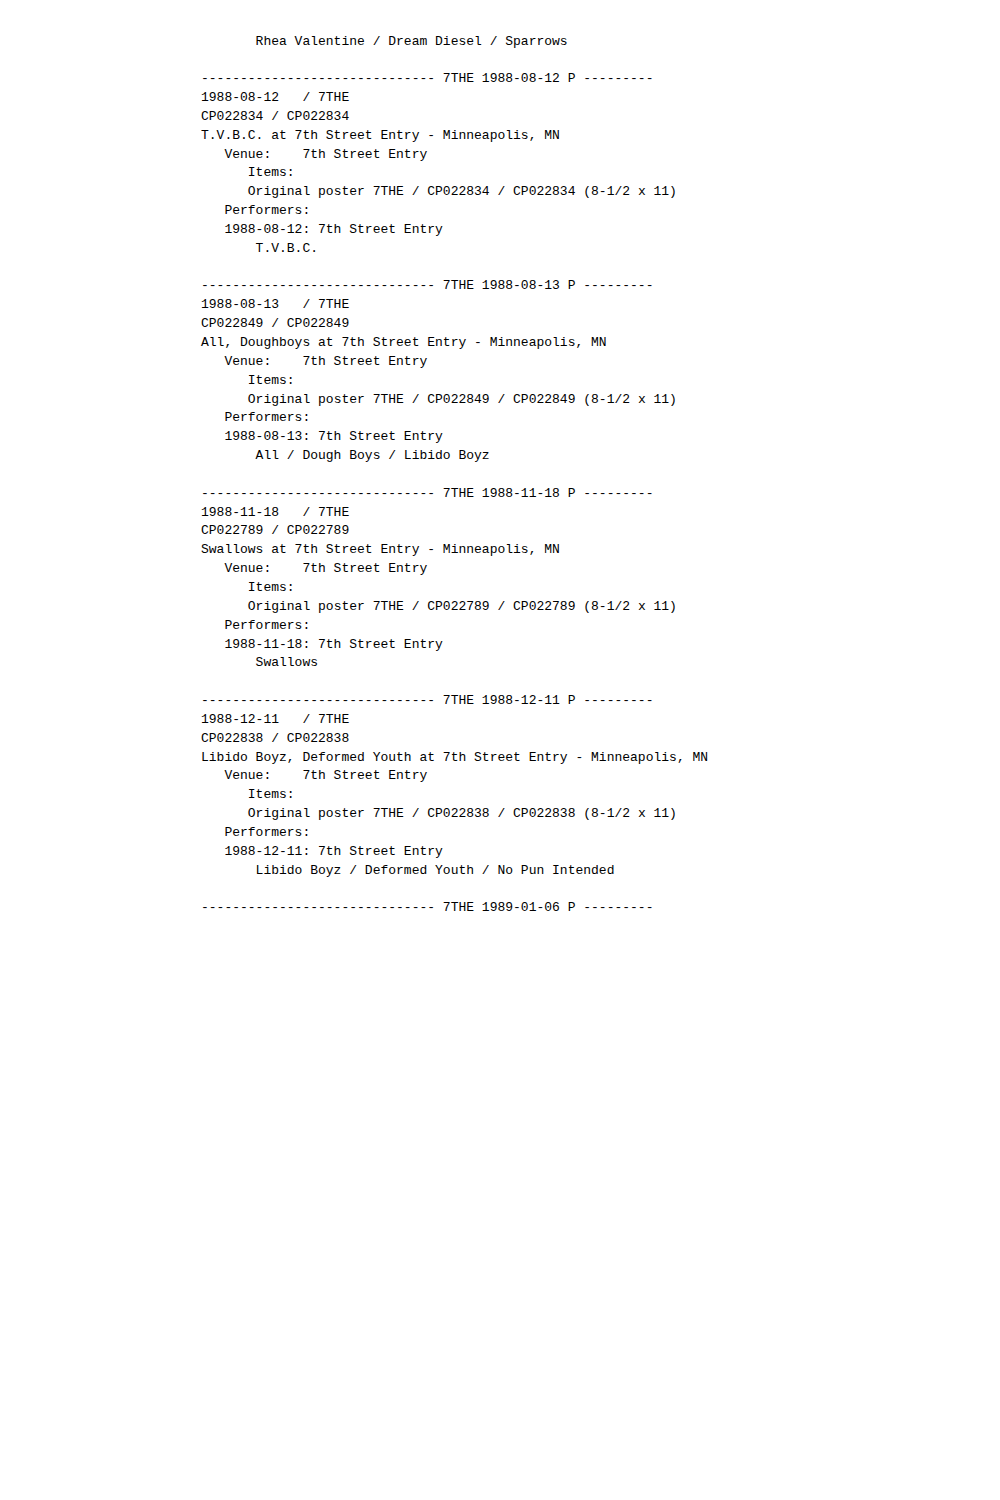Rhea Valentine / Dream Diesel / Sparrows ------------------------------ 7THE 1988-08-12 P --------- 1988-08-12 / 7THE CP022834 / CP022834 T.V.B.C. at 7th Street Entry - Minneapolis, MN Venue: 7th Street Entry Items: Original poster 7THE / CP022834 / CP022834 (8-1/2 x 11) Performers: 1988-08-12: 7th Street Entry T.V.B.C. ------------------------------ 7THE 1988-08-13 P --------- 1988-08-13 / 7THE CP022849 / CP022849 All, Doughboys at 7th Street Entry - Minneapolis, MN Venue: 7th Street Entry Items: Original poster 7THE / CP022849 / CP022849 (8-1/2 x 11) Performers: 1988-08-13: 7th Street Entry All / Dough Boys / Libido Boyz ------------------------------ 7THE 1988-11-18 P --------- 1988-11-18 / 7THE CP022789 / CP022789 Swallows at 7th Street Entry - Minneapolis, MN Venue: 7th Street Entry Items: Original poster 7THE / CP022789 / CP022789 (8-1/2 x 11) Performers: 1988-11-18: 7th Street Entry Swallows ------------------------------ 7THE 1988-12-11 P --------- 1988-12-11 / 7THE CP022838 / CP022838 Libido Boyz, Deformed Youth at 7th Street Entry - Minneapolis, MN Venue: 7th Street Entry Items: Original poster 7THE / CP022838 / CP022838 (8-1/2 x 11) Performers: 1988-12-11: 7th Street Entry Libido Boyz / Deformed Youth / No Pun Intended ------------------------------ 7THE 1989-01-06 P ---------